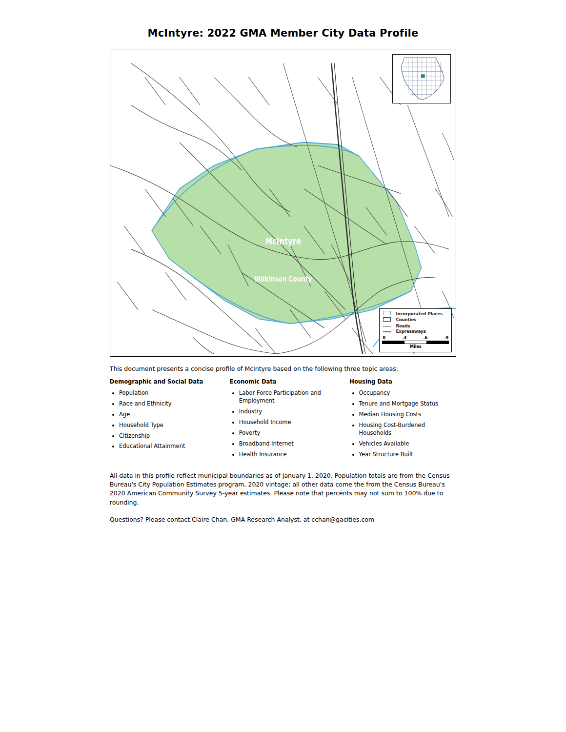McIntyre: 2022 GMA Member City Data Profile
McIntyre Wilkinson County
| | Incorporated Places |
| | Counties |
| | Roads |
| | Expressways |
0.3.6.9
Miles
This document presents a concise profile of McIntyre based on the following three topic areas:
Demographic and Social Data
Population
Race and Ethnicity
Age
Household Type
Citizenship
Educational Attainment
Economic Data
Labor Force Participation and Employment
Industry
Household Income
Poverty
Broadband Internet
Health Insurance
Housing Data
Occupancy
Tenure and Mortgage Status
Median Housing Costs
Housing Cost-Burdened Households
Vehicles Available
Year Structure Built
All data in this profile reflect municipal boundaries as of January 1, 2020. Population totals are from the Census Bureau's City Population Estimates program, 2020 vintage; all other data come the from the Census Bureau's 2020 American Community Survey 5-year estimates. Please note that percents may not sum to 100% due to rounding.
Questions? Please contact Claire Chan, GMA Research Analyst, at cchan@gacities.com